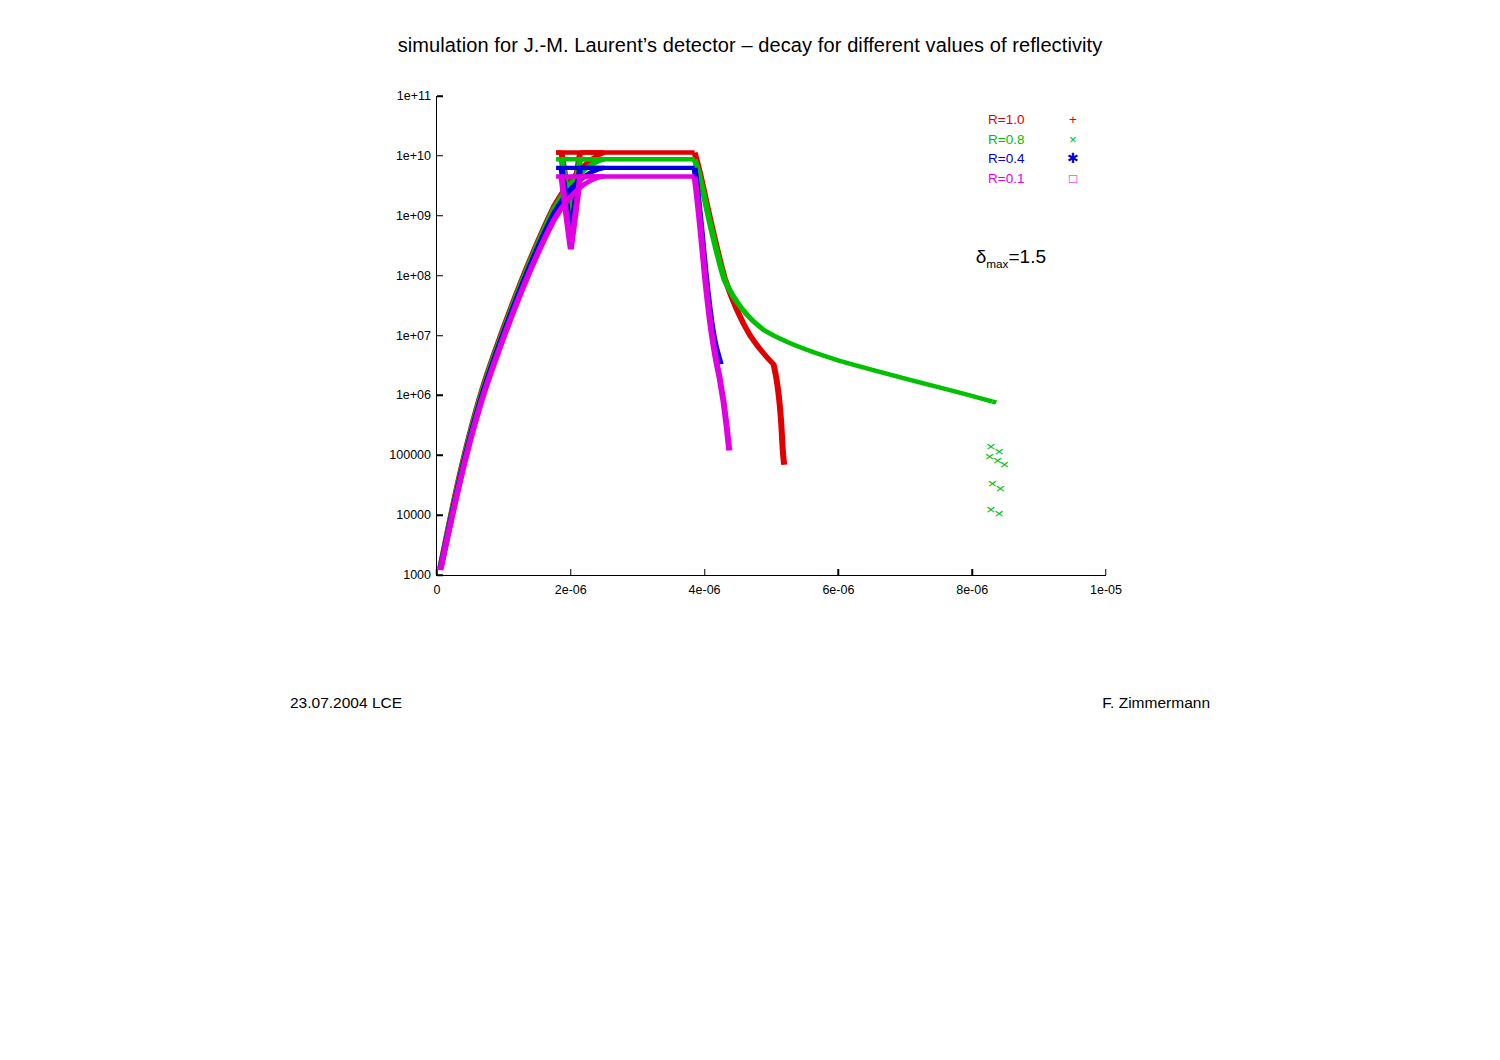simulation for J.-M. Laurent’s detector – decay for different values of reflectivity
1e+11 1e+10 1e+09 1e+08 1e+07 1e+06 100000 10000 1000 0 2e-06 4e-06 6e-06 8e-06 1e-05 × × × × × × × × ×
R=1.0+
R=0.8×
R=0.4✱
R=0.1□
δmax=1.5
23.07.2004 LCE
F. Zimmermann